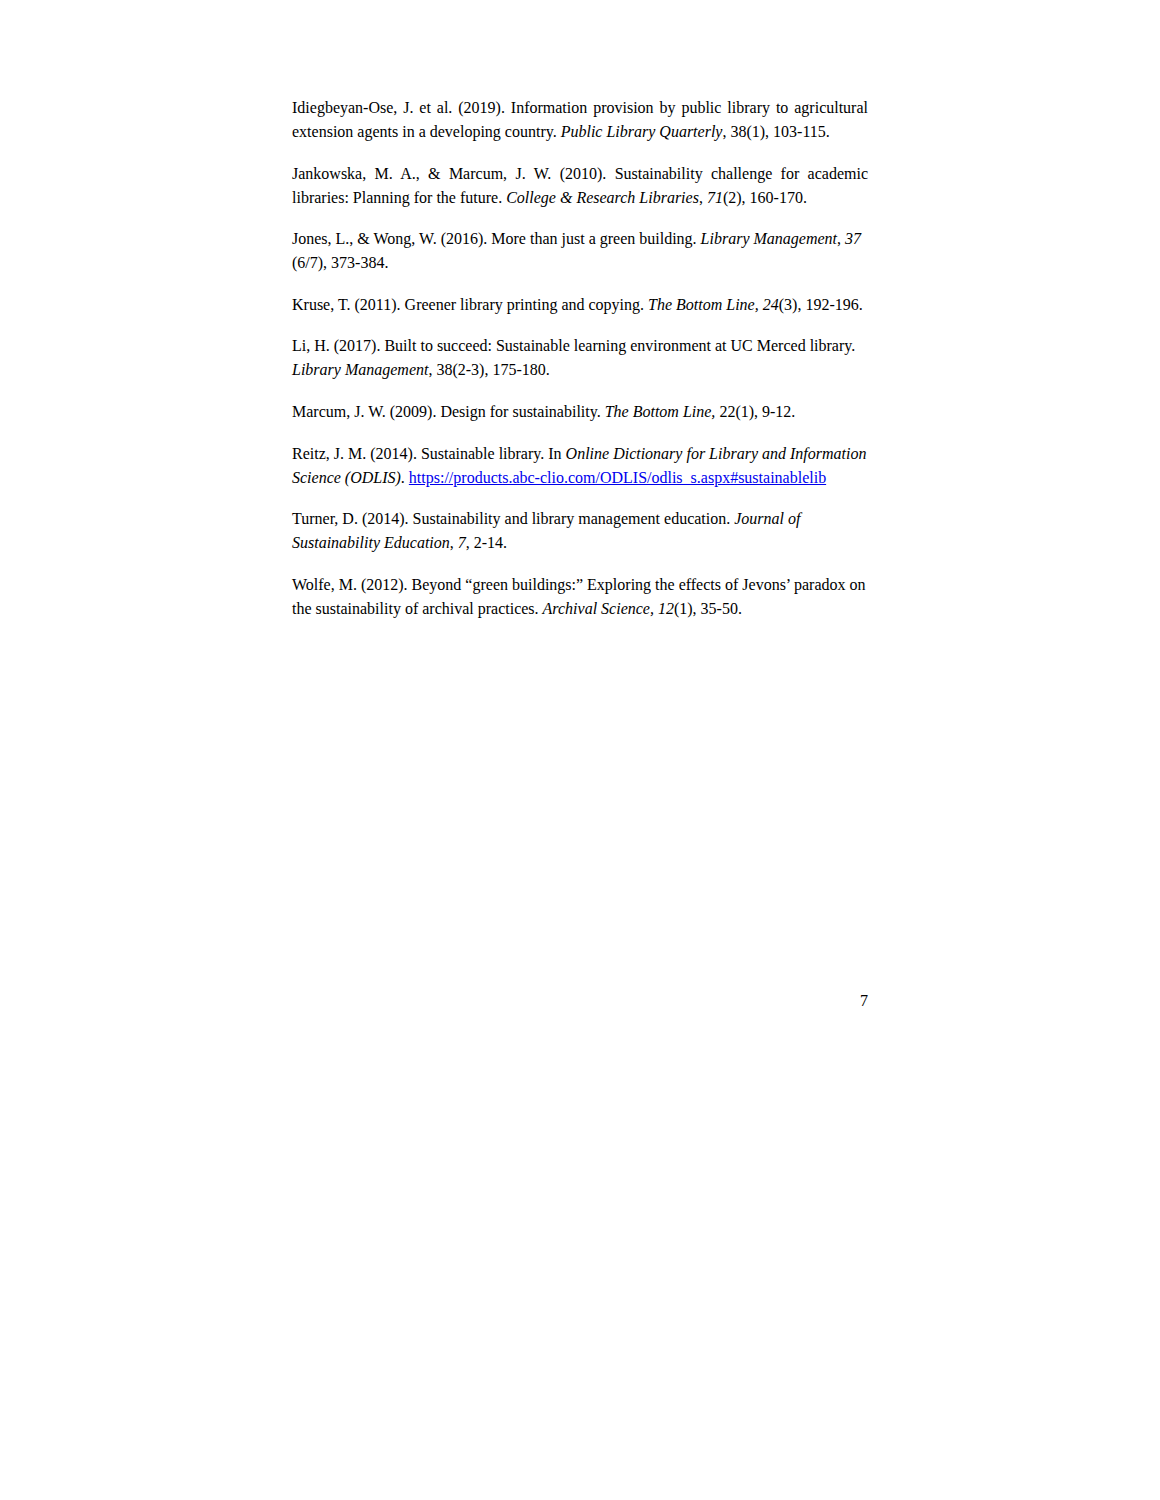Idiegbeyan-Ose, J. et al. (2019). Information provision by public library to agricultural extension agents in a developing country. Public Library Quarterly, 38(1), 103-115.
Jankowska, M. A., & Marcum, J. W. (2010). Sustainability challenge for academic libraries: Planning for the future. College & Research Libraries, 71(2), 160-170.
Jones, L., & Wong, W. (2016). More than just a green building. Library Management, 37 (6/7), 373-384.
Kruse, T. (2011). Greener library printing and copying. The Bottom Line, 24(3), 192-196.
Li, H. (2017). Built to succeed: Sustainable learning environment at UC Merced library. Library Management, 38(2-3), 175-180.
Marcum, J. W. (2009). Design for sustainability. The Bottom Line, 22(1), 9-12.
Reitz, J. M. (2014). Sustainable library. In Online Dictionary for Library and Information Science (ODLIS). https://products.abc-clio.com/ODLIS/odlis_s.aspx#sustainablelib
Turner, D. (2014). Sustainability and library management education. Journal of Sustainability Education, 7, 2-14.
Wolfe, M. (2012). Beyond “green buildings:” Exploring the effects of Jevons’ paradox on the sustainability of archival practices. Archival Science, 12(1), 35-50.
7